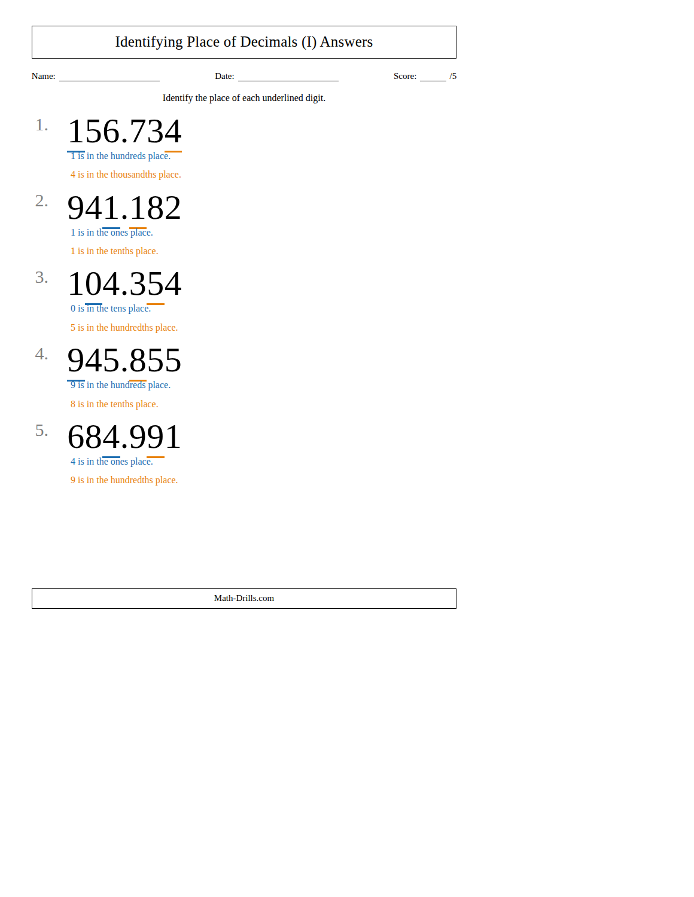Identifying Place of Decimals (I) Answers
Name:
Date:
Score: /5
Identify the place of each underlined digit.
1.
156.734
1 is in the hundreds place.
4 is in the thousandths place.
2.
941.182
1 is in the ones place.
1 is in the tenths place.
3.
104.354
0 is in the tens place.
5 is in the hundredths place.
4.
945.855
9 is in the hundreds place.
8 is in the tenths place.
5.
684.991
4 is in the ones place.
9 is in the hundredths place.
Math-Drills.com